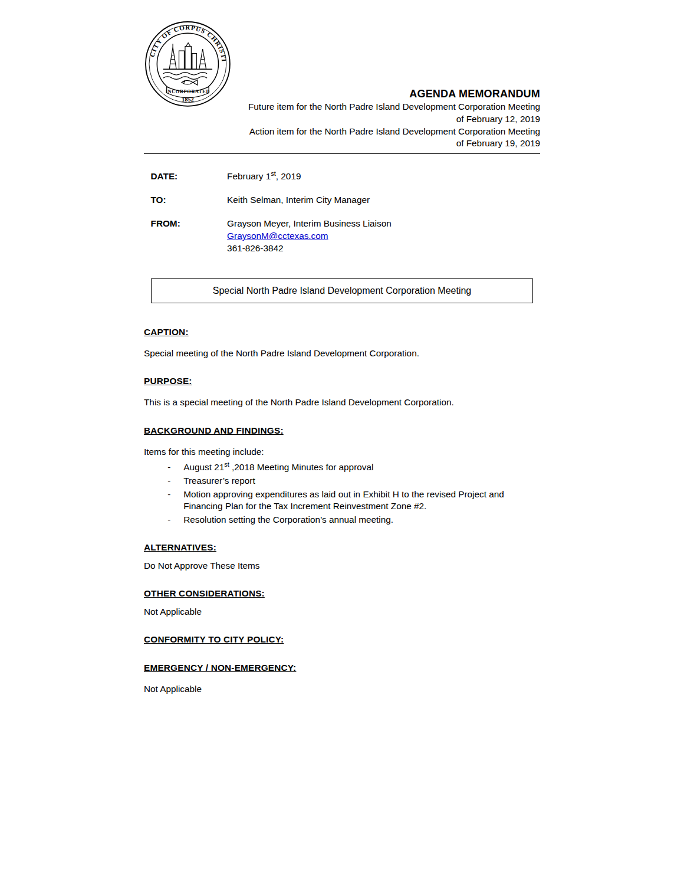CITY OF CORPUS CHRISTI TEXAS INCORPORATED 1852
AGENDA MEMORANDUM
Future item for the North Padre Island Development Corporation Meeting of February 12, 2019
Action item for the North Padre Island Development Corporation Meeting of February 19, 2019
DATE:
February 1st, 2019
TO:
Keith Selman, Interim City Manager
FROM:
Grayson Meyer, Interim Business Liaison
GraysonM@cctexas.com
361-826-3842
Special North Padre Island Development Corporation Meeting
CAPTION:
Special meeting of the North Padre Island Development Corporation.
PURPOSE:
This is a special meeting of the North Padre Island Development Corporation.
BACKGROUND AND FINDINGS:
Items for this meeting include:
August 21st ,2018 Meeting Minutes for approval
Treasurer’s report
Motion approving expenditures as laid out in Exhibit H to the revised Project and Financing Plan for the Tax Increment Reinvestment Zone #2.
Resolution setting the Corporation’s annual meeting.
ALTERNATIVES:
Do Not Approve These Items
OTHER CONSIDERATIONS:
Not Applicable
CONFORMITY TO CITY POLICY:
EMERGENCY / NON-EMERGENCY:
Not Applicable